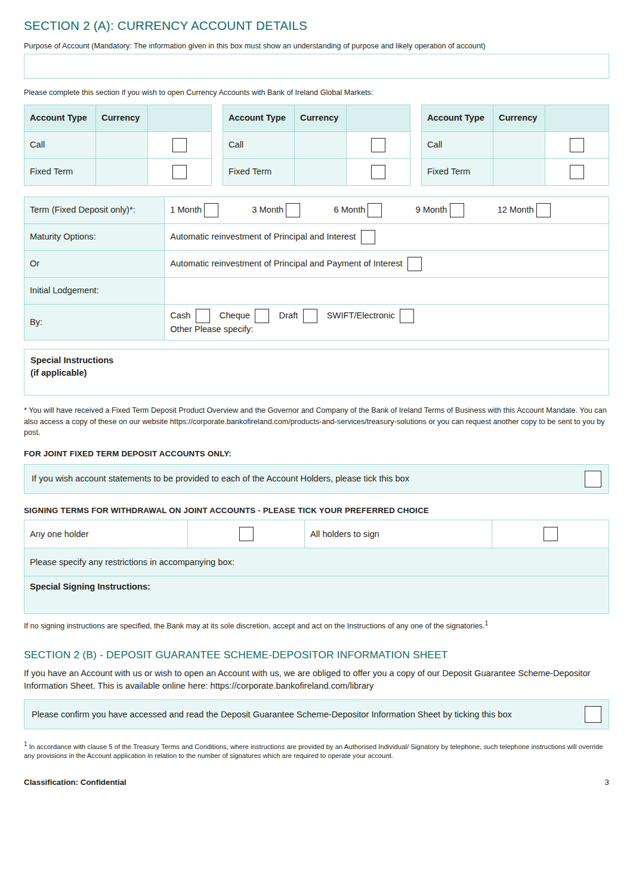SECTION 2 (A): CURRENCY ACCOUNT DETAILS
Purpose of Account (Mandatory: The information given in this box must show an understanding of purpose and likely operation of account)
Please complete this section if you wish to open Currency Accounts with Bank of Ireland Global Markets:
| Account Type | Currency | |
| Call | | |
| Fixed Term | | |
| Account Type | Currency | |
| Call | | |
| Fixed Term | | |
| Account Type | Currency | |
| Call | | |
| Fixed Term | | |
| Term (Fixed Deposit only)*: | 1 Month 3 Month 6 Month 9 Month 12 Month |
| Maturity Options: | Automatic reinvestment of Principal and Interest |
| Or | Automatic reinvestment of Principal and Payment of Interest |
| Initial Lodgement: | |
| By: | Cash Cheque Draft SWIFT/Electronic Other Please specify: |
Special Instructions
(if applicable)
* You will have received a Fixed Term Deposit Product Overview and the Governor and Company of the Bank of Ireland Terms of Business with this Account Mandate. You can also access a copy of these on our website https://corporate.bankofireland.com/products-and-services/treasury-solutions or you can request another copy to be sent to you by post.
FOR JOINT FIXED TERM DEPOSIT ACCOUNTS ONLY:
If you wish account statements to be provided to each of the Account Holders, please tick this box
SIGNING TERMS FOR WITHDRAWAL ON JOINT ACCOUNTS - PLEASE TICK YOUR PREFERRED CHOICE
| Any one holder | | All holders to sign | |
| Please specify any restrictions in accompanying box: |
| Special Signing Instructions: |
If no signing instructions are specified, the Bank may at its sole discretion, accept and act on the Instructions of any one of the signatories.1
SECTION 2 (B) - DEPOSIT GUARANTEE SCHEME-DEPOSITOR INFORMATION SHEET
If you have an Account with us or wish to open an Account with us, we are obliged to offer you a copy of our Deposit Guarantee Scheme-Depositor Information Sheet. This is available online here: https://corporate.bankofireland.com/library
Please confirm you have accessed and read the Deposit Guarantee Scheme-Depositor Information Sheet by ticking this box
1 In accordance with clause 5 of the Treasury Terms and Conditions, where instructions are provided by an Authorised Individual/ Signatory by telephone, such telephone instructions will override any provisions in the Account application in relation to the number of signatures which are required to operate your account.
Classification: Confidential 3